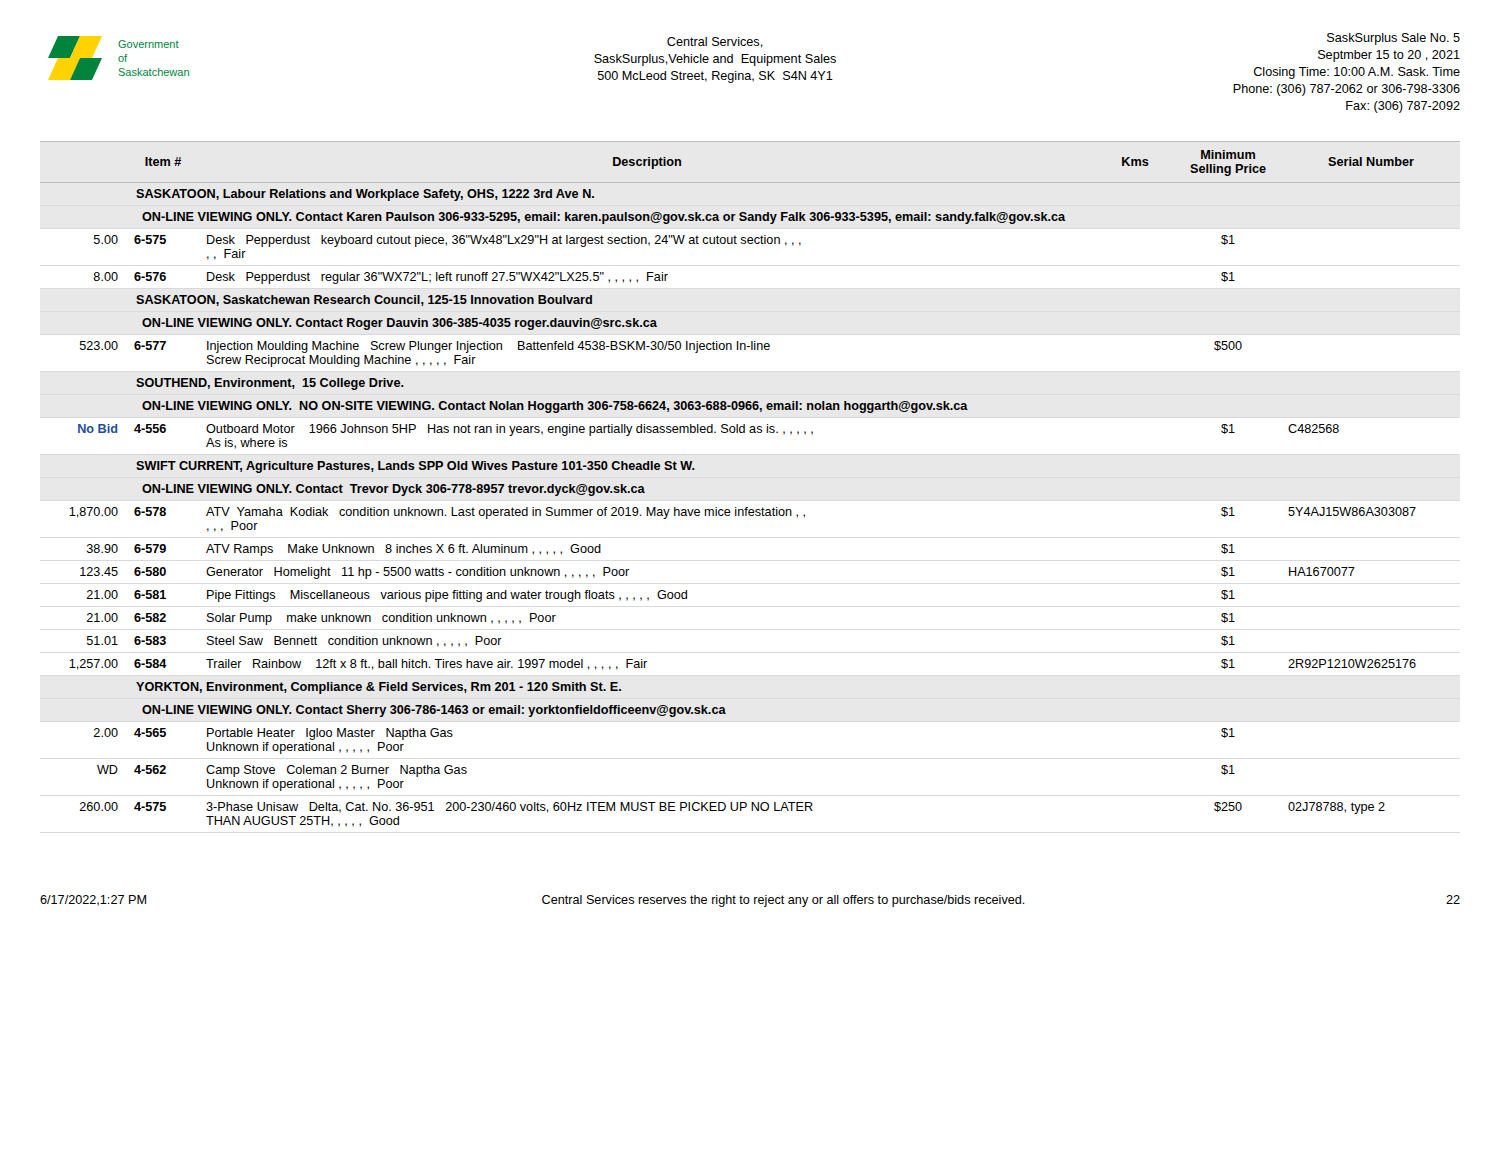Government of Saskatchewan
Central Services,
SaskSurplus,Vehicle and Equipment Sales
500 McLeod Street, Regina, SK S4N 4Y1
SaskSurplus Sale No. 5
Septmber 15 to 20 , 2021
Closing Time: 10:00 A.M. Sask. Time
Phone: (306) 787-2062 or 306-798-3306
Fax: (306) 787-2092
| | Item # | Description | Kms | Minimum Selling Price | Serial Number |
| --- | --- | --- | --- | --- | --- |
| | SASKATOON, Labour Relations and Workplace Safety, OHS, 1222 3rd Ave N. |
| | ON-LINE VIEWING ONLY. Contact Karen Paulson 306-933-5295, email: karen.paulson@gov.sk.ca or Sandy Falk 306-933-5395, email: sandy.falk@gov.sk.ca |
| 5.00 | 6-575 | Desk Pepperdust keyboard cutout piece, 36"Wx48"Lx29"H at largest section, 24"W at cutout section , , , , , Fair | | $1 | |
| 8.00 | 6-576 | Desk Pepperdust regular 36"WX72"L; left runoff 27.5"WX42"LX25.5" , , , , , Fair | | $1 | |
| | SASKATOON, Saskatchewan Research Council, 125-15 Innovation Boulvard |
| | ON-LINE VIEWING ONLY. Contact Roger Dauvin 306-385-4035 roger.dauvin@src.sk.ca |
| 523.00 | 6-577 | Injection Moulding Machine Screw Plunger Injection Battenfeld 4538-BSKM-30/50 Injection In-line Screw Reciprocat Moulding Machine , , , , , Fair | | $500 | |
| | SOUTHEND, Environment, 15 College Drive. |
| | ON-LINE VIEWING ONLY. NO ON-SITE VIEWING. Contact Nolan Hoggarth 306-758-6624, 3063-688-0966, email: nolan hoggarth@gov.sk.ca |
| No Bid | 4-556 | Outboard Motor 1966 Johnson 5HP Has not ran in years, engine partially disassembled. Sold as is. , , , , , As is, where is | | $1 | C482568 |
| | SWIFT CURRENT, Agriculture Pastures, Lands SPP Old Wives Pasture 101-350 Cheadle St W. |
| | ON-LINE VIEWING ONLY. Contact Trevor Dyck 306-778-8957 trevor.dyck@gov.sk.ca |
| 1,870.00 | 6-578 | ATV Yamaha Kodiak condition unknown. Last operated in Summer of 2019. May have mice infestation , , , , , Poor | | $1 | 5Y4AJ15W86A303087 |
| 38.90 | 6-579 | ATV Ramps Make Unknown 8 inches X 6 ft. Aluminum , , , , , Good | | $1 | |
| 123.45 | 6-580 | Generator Homelight 11 hp - 5500 watts - condition unknown , , , , , Poor | | $1 | HA1670077 |
| 21.00 | 6-581 | Pipe Fittings Miscellaneous various pipe fitting and water trough floats , , , , , Good | | $1 | |
| 21.00 | 6-582 | Solar Pump make unknown condition unknown , , , , , Poor | | $1 | |
| 51.01 | 6-583 | Steel Saw Bennett condition unknown , , , , , Poor | | $1 | |
| 1,257.00 | 6-584 | Trailer Rainbow 12ft x 8 ft., ball hitch. Tires have air. 1997 model , , , , , Fair | | $1 | 2R92P1210W2625176 |
| | YORKTON, Environment, Compliance & Field Services, Rm 201 - 120 Smith St. E. |
| | ON-LINE VIEWING ONLY. Contact Sherry 306-786-1463 or email: yorktonfieldofficeenv@gov.sk.ca |
| 2.00 | 4-565 | Portable Heater Igloo Master Naptha Gas Unknown if operational , , , , , Poor | | $1 | |
| WD | 4-562 | Camp Stove Coleman 2 Burner Naptha Gas Unknown if operational , , , , , Poor | | $1 | |
| 260.00 | 4-575 | 3-Phase Unisaw Delta, Cat. No. 36-951 200-230/460 volts, 60Hz ITEM MUST BE PICKED UP NO LATER THAN AUGUST 25TH, , , , , Good | | $250 | 02J78788, type 2 |
6/17/2022,1:27 PM
Central Services reserves the right to reject any or all offers to purchase/bids received.
22